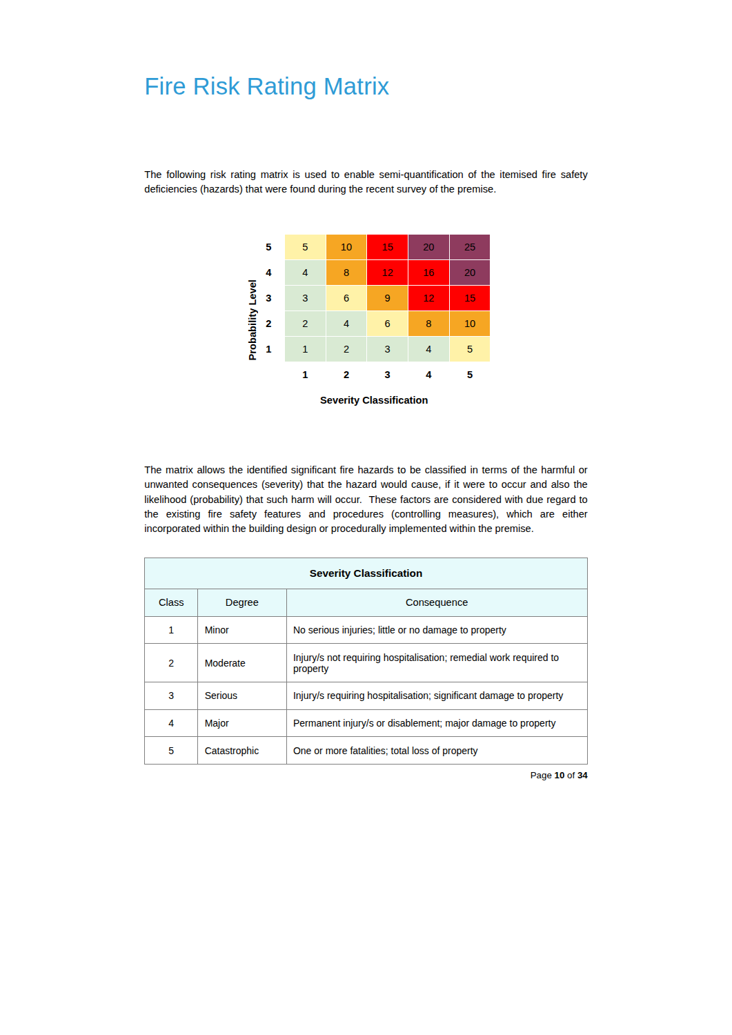Fire Risk Rating Matrix
The following risk rating matrix is used to enable semi-quantification of the itemised fire safety deficiencies (hazards) that were found during the recent survey of the premise.
Probability Level
| 5 | 5 | 10 | 15 | 20 | 25 |
| 4 | 4 | 8 | 12 | 16 | 20 |
| 3 | 3 | 6 | 9 | 12 | 15 |
| 2 | 2 | 4 | 6 | 8 | 10 |
| 1 | 1 | 2 | 3 | 4 | 5 |
| | 1 | 2 | 3 | 4 | 5 |
Severity Classification
The matrix allows the identified significant fire hazards to be classified in terms of the harmful or unwanted consequences (severity) that the hazard would cause, if it were to occur and also the likelihood (probability) that such harm will occur. These factors are considered with due regard to the existing fire safety features and procedures (controlling measures), which are either incorporated within the building design or procedurally implemented within the premise.
| Severity Classification |
| --- |
| Class | Degree | Consequence |
| 1 | Minor | No serious injuries; little or no damage to property |
| 2 | Moderate | Injury/s not requiring hospitalisation; remedial work required to property |
| 3 | Serious | Injury/s requiring hospitalisation; significant damage to property |
| 4 | Major | Permanent injury/s or disablement; major damage to property |
| 5 | Catastrophic | One or more fatalities; total loss of property |
Page 10 of 34